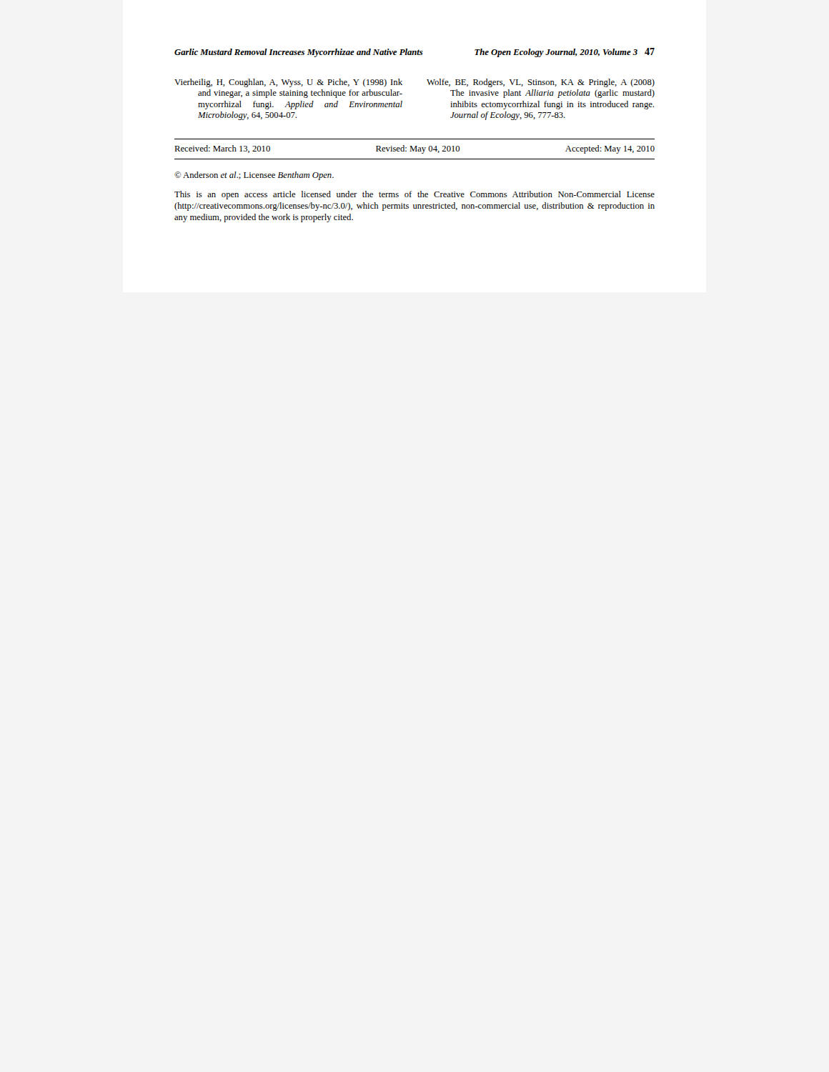Garlic Mustard Removal Increases Mycorrhizae and Native Plants
The Open Ecology Journal, 2010, Volume 347
Vierheilig, H, Coughlan, A, Wyss, U & Piche, Y (1998) Ink and vinegar, a simple staining technique for arbuscular-mycorrhizal fungi. Applied and Environmental Microbiology, 64, 5004-07.
Wolfe, BE, Rodgers, VL, Stinson, KA & Pringle, A (2008) The invasive plant Alliaria petiolata (garlic mustard) inhibits ectomycorrhizal fungi in its introduced range. Journal of Ecology, 96, 777-83.
Received: March 13, 2010 Revised: May 04, 2010 Accepted: May 14, 2010
© Anderson et al.; Licensee Bentham Open.
This is an open access article licensed under the terms of the Creative Commons Attribution Non-Commercial License (http://creativecommons.org/licenses/by-nc/3.0/), which permits unrestricted, non-commercial use, distribution & reproduction in any medium, provided the work is properly cited.